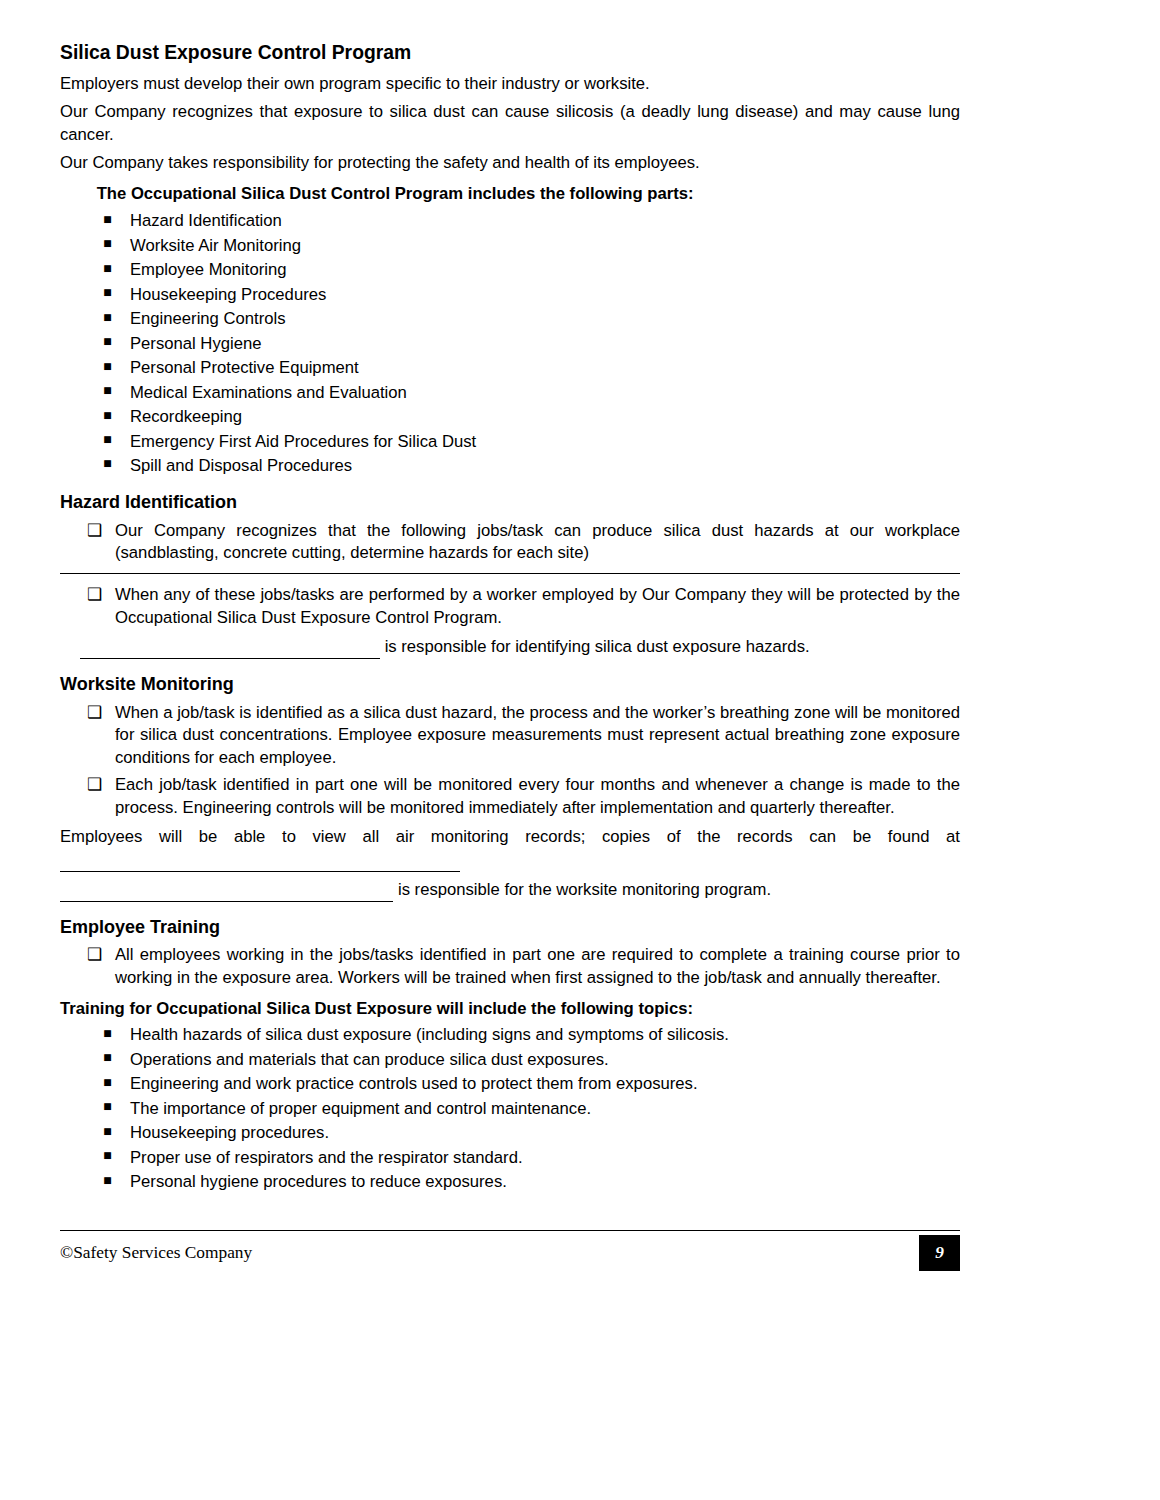Silica Dust Exposure Control Program
Employers must develop their own program specific to their industry or worksite.
Our Company recognizes that exposure to silica dust can cause silicosis (a deadly lung disease) and may cause lung cancer.
Our Company takes responsibility for protecting the safety and health of its employees.
The Occupational Silica Dust Control Program includes the following parts:
Hazard Identification
Worksite Air Monitoring
Employee Monitoring
Housekeeping Procedures
Engineering Controls
Personal Hygiene
Personal Protective Equipment
Medical Examinations and Evaluation
Recordkeeping
Emergency First Aid Procedures for Silica Dust
Spill and Disposal Procedures
Hazard Identification
Our Company recognizes that the following jobs/task can produce silica dust hazards at our workplace (sandblasting, concrete cutting, determine hazards for each site)
When any of these jobs/tasks are performed by a worker employed by Our Company they will be protected by the Occupational Silica Dust Exposure Control Program.
is responsible for identifying silica dust exposure hazards.
Worksite Monitoring
When a job/task is identified as a silica dust hazard, the process and the worker’s breathing zone will be monitored for silica dust concentrations. Employee exposure measurements must represent actual breathing zone exposure conditions for each employee.
Each job/task identified in part one will be monitored every four months and whenever a change is made to the process. Engineering controls will be monitored immediately after implementation and quarterly thereafter.
Employees will be able to view all air monitoring records; copies of the records can be found at
is responsible for the worksite monitoring program.
Employee Training
All employees working in the jobs/tasks identified in part one are required to complete a training course prior to working in the exposure area. Workers will be trained when first assigned to the job/task and annually thereafter.
Training for Occupational Silica Dust Exposure will include the following topics:
Health hazards of silica dust exposure (including signs and symptoms of silicosis.
Operations and materials that can produce silica dust exposures.
Engineering and work practice controls used to protect them from exposures.
The importance of proper equipment and control maintenance.
Housekeeping procedures.
Proper use of respirators and the respirator standard.
Personal hygiene procedures to reduce exposures.
©Safety Services Company 9